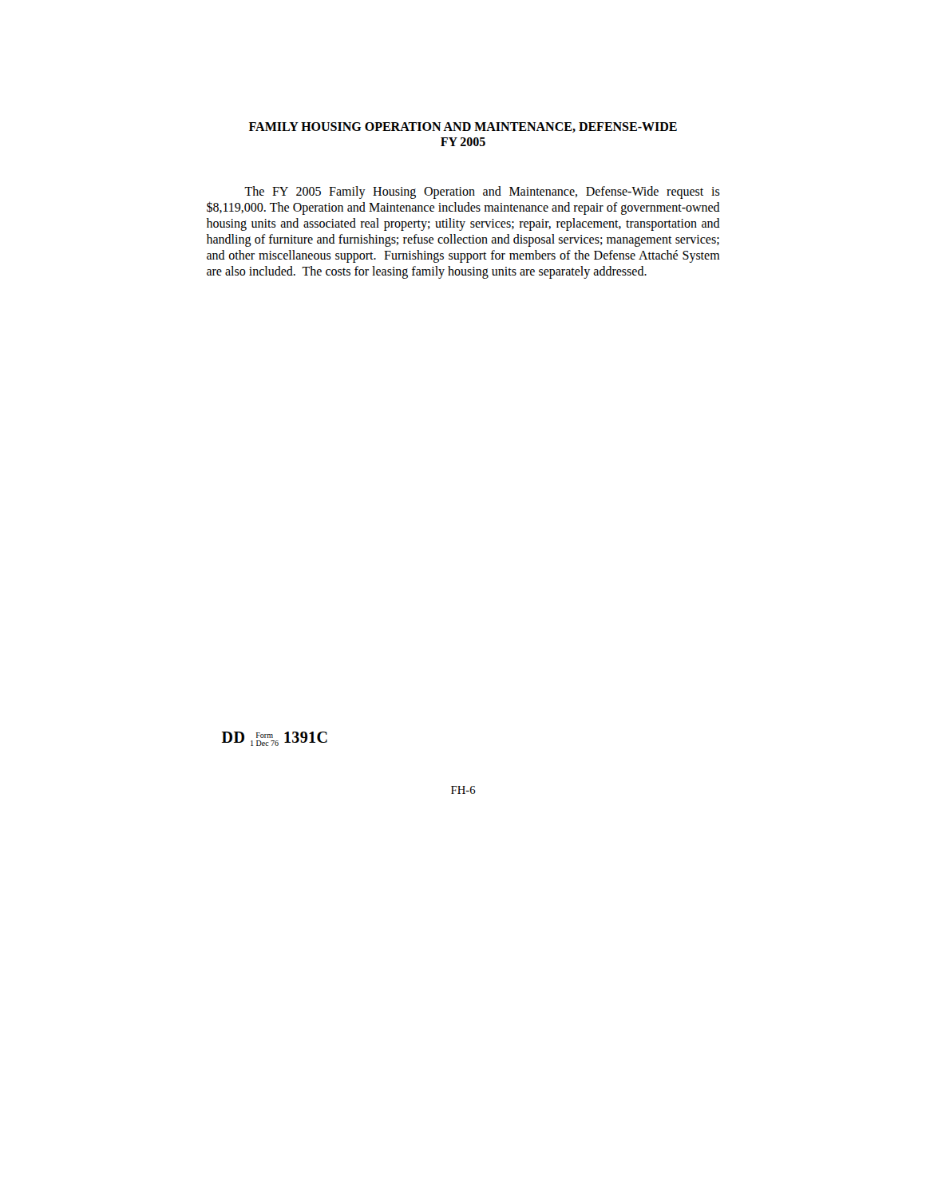FAMILY HOUSING OPERATION AND MAINTENANCE, DEFENSE-WIDE FY 2005
The FY 2005 Family Housing Operation and Maintenance, Defense-Wide request is $8,119,000. The Operation and Maintenance includes maintenance and repair of government-owned housing units and associated real property; utility services; repair, replacement, transportation and handling of furniture and furnishings; refuse collection and disposal services; management services; and other miscellaneous support. Furnishings support for members of the Defense Attaché System are also included. The costs for leasing family housing units are separately addressed.
DD Form 1 Dec 761391C
FH-6